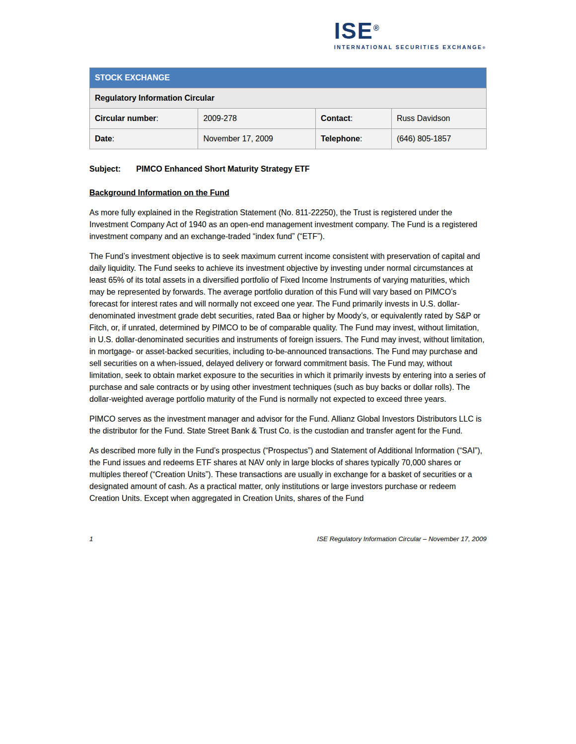ISE®
INTERNATIONAL SECURITIES EXCHANGE®
| STOCK EXCHANGE |
| --- |
| Regulatory Information Circular |
| Circular number : | 2009-278 | Contact : | Russ Davidson |
| Date : | November 17, 2009 | Telephone : | (646) 805-1857 |
Subject: PIMCO Enhanced Short Maturity Strategy ETF
Background Information on the Fund
As more fully explained in the Registration Statement (No. 811-22250), the Trust is registered under the Investment Company Act of 1940 as an open-end management investment company. The Fund is a registered investment company and an exchange-traded “index fund” (“ETF”).
The Fund’s investment objective is to seek maximum current income consistent with preservation of capital and daily liquidity. The Fund seeks to achieve its investment objective by investing under normal circumstances at least 65% of its total assets in a diversified portfolio of Fixed Income Instruments of varying maturities, which may be represented by forwards. The average portfolio duration of this Fund will vary based on PIMCO’s forecast for interest rates and will normally not exceed one year. The Fund primarily invests in U.S. dollar-denominated investment grade debt securities, rated Baa or higher by Moody’s, or equivalently rated by S&P or Fitch, or, if unrated, determined by PIMCO to be of comparable quality. The Fund may invest, without limitation, in U.S. dollar-denominated securities and instruments of foreign issuers. The Fund may invest, without limitation, in mortgage- or asset-backed securities, including to-be-announced transactions. The Fund may purchase and sell securities on a when-issued, delayed delivery or forward commitment basis. The Fund may, without limitation, seek to obtain market exposure to the securities in which it primarily invests by entering into a series of purchase and sale contracts or by using other investment techniques (such as buy backs or dollar rolls). The dollar-weighted average portfolio maturity of the Fund is normally not expected to exceed three years.
PIMCO serves as the investment manager and advisor for the Fund. Allianz Global Investors Distributors LLC is the distributor for the Fund. State Street Bank & Trust Co. is the custodian and transfer agent for the Fund.
As described more fully in the Fund’s prospectus (“Prospectus”) and Statement of Additional Information (“SAI”), the Fund issues and redeems ETF shares at NAV only in large blocks of shares typically 70,000 shares or multiples thereof (“Creation Units”). These transactions are usually in exchange for a basket of securities or a designated amount of cash. As a practical matter, only institutions or large investors purchase or redeem Creation Units. Except when aggregated in Creation Units, shares of the Fund
1 ISE Regulatory Information Circular – November 17, 2009